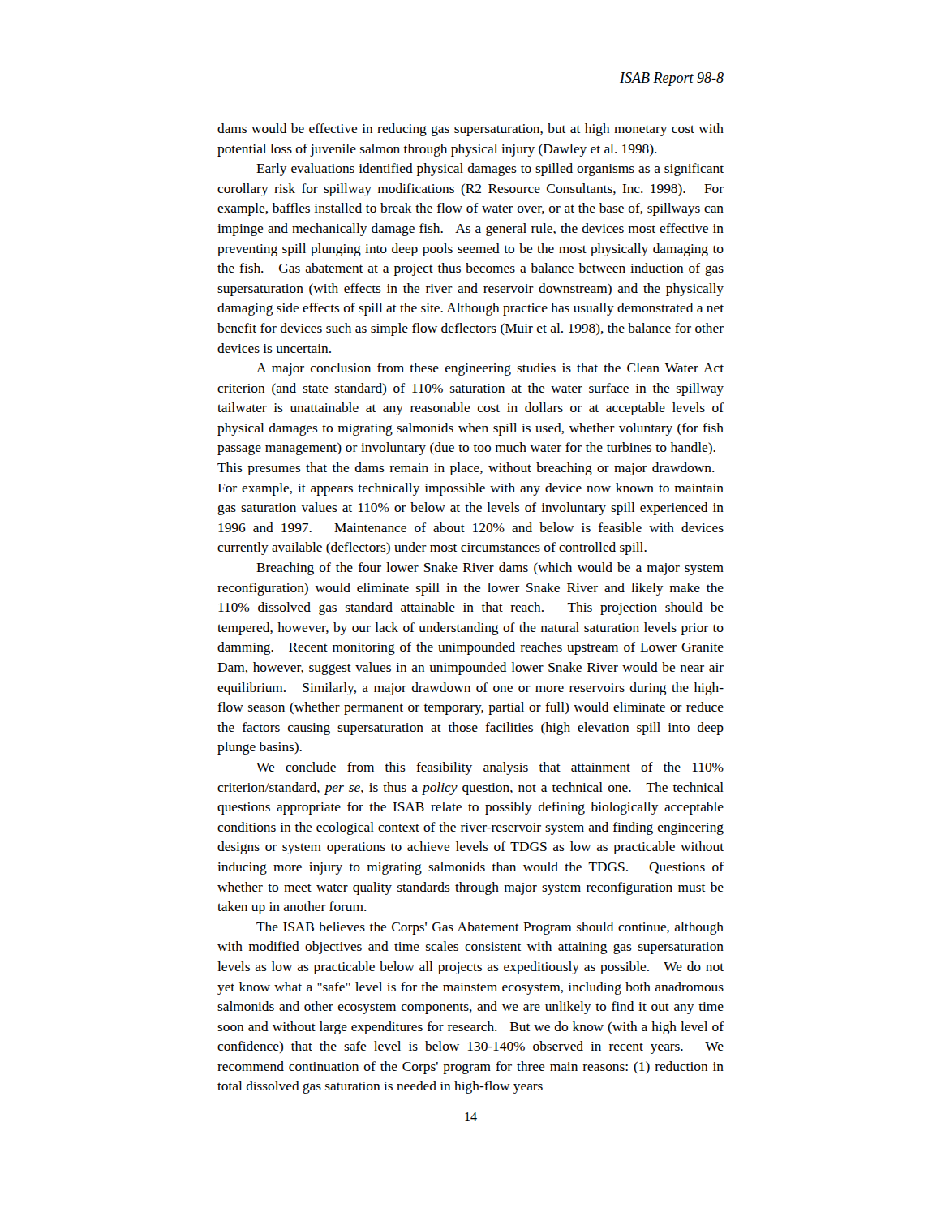ISAB Report 98-8
dams would be effective in reducing gas supersaturation, but at high monetary cost with potential loss of juvenile salmon through physical injury (Dawley et al. 1998).
Early evaluations identified physical damages to spilled organisms as a significant corollary risk for spillway modifications (R2 Resource Consultants, Inc. 1998). For example, baffles installed to break the flow of water over, or at the base of, spillways can impinge and mechanically damage fish. As a general rule, the devices most effective in preventing spill plunging into deep pools seemed to be the most physically damaging to the fish. Gas abatement at a project thus becomes a balance between induction of gas supersaturation (with effects in the river and reservoir downstream) and the physically damaging side effects of spill at the site. Although practice has usually demonstrated a net benefit for devices such as simple flow deflectors (Muir et al. 1998), the balance for other devices is uncertain.
A major conclusion from these engineering studies is that the Clean Water Act criterion (and state standard) of 110% saturation at the water surface in the spillway tailwater is unattainable at any reasonable cost in dollars or at acceptable levels of physical damages to migrating salmonids when spill is used, whether voluntary (for fish passage management) or involuntary (due to too much water for the turbines to handle). This presumes that the dams remain in place, without breaching or major drawdown. For example, it appears technically impossible with any device now known to maintain gas saturation values at 110% or below at the levels of involuntary spill experienced in 1996 and 1997. Maintenance of about 120% and below is feasible with devices currently available (deflectors) under most circumstances of controlled spill.
Breaching of the four lower Snake River dams (which would be a major system reconfiguration) would eliminate spill in the lower Snake River and likely make the 110% dissolved gas standard attainable in that reach. This projection should be tempered, however, by our lack of understanding of the natural saturation levels prior to damming. Recent monitoring of the unimpounded reaches upstream of Lower Granite Dam, however, suggest values in an unimpounded lower Snake River would be near air equilibrium. Similarly, a major drawdown of one or more reservoirs during the high-flow season (whether permanent or temporary, partial or full) would eliminate or reduce the factors causing supersaturation at those facilities (high elevation spill into deep plunge basins).
We conclude from this feasibility analysis that attainment of the 110% criterion/standard, per se, is thus a policy question, not a technical one. The technical questions appropriate for the ISAB relate to possibly defining biologically acceptable conditions in the ecological context of the river-reservoir system and finding engineering designs or system operations to achieve levels of TDGS as low as practicable without inducing more injury to migrating salmonids than would the TDGS. Questions of whether to meet water quality standards through major system reconfiguration must be taken up in another forum.
The ISAB believes the Corps' Gas Abatement Program should continue, although with modified objectives and time scales consistent with attaining gas supersaturation levels as low as practicable below all projects as expeditiously as possible. We do not yet know what a "safe" level is for the mainstem ecosystem, including both anadromous salmonids and other ecosystem components, and we are unlikely to find it out any time soon and without large expenditures for research. But we do know (with a high level of confidence) that the safe level is below 130-140% observed in recent years. We recommend continuation of the Corps' program for three main reasons: (1) reduction in total dissolved gas saturation is needed in high-flow years
14